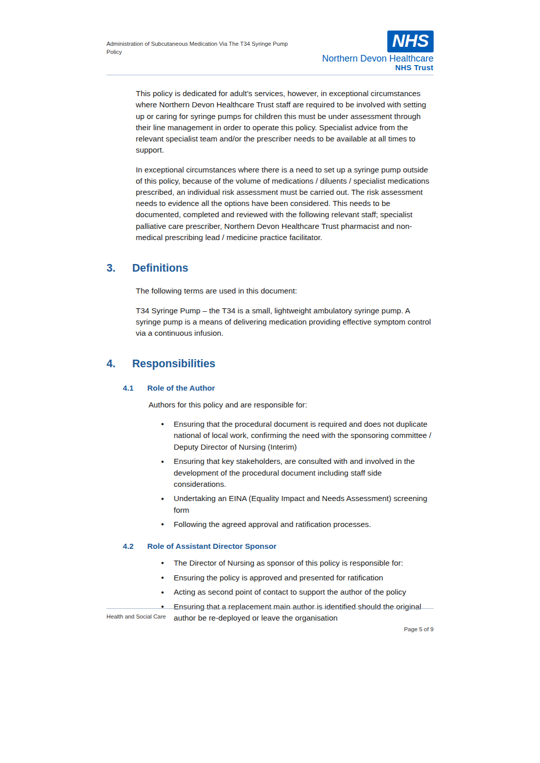Administration of Subcutaneous Medication Via The T34 Syringe Pump Policy
NHS
Northern Devon Healthcare
NHS Trust
This policy is dedicated for adult’s services, however, in exceptional circumstances where Northern Devon Healthcare Trust staff are required to be involved with setting up or caring for syringe pumps for children this must be under assessment through their line management in order to operate this policy. Specialist advice from the relevant specialist team and/or the prescriber needs to be available at all times to support.
In exceptional circumstances where there is a need to set up a syringe pump outside of this policy, because of the volume of medications / diluents / specialist medications prescribed, an individual risk assessment must be carried out. The risk assessment needs to evidence all the options have been considered. This needs to be documented, completed and reviewed with the following relevant staff; specialist palliative care prescriber, Northern Devon Healthcare Trust pharmacist and non-medical prescribing lead / medicine practice facilitator.
3. Definitions
The following terms are used in this document:
T34 Syringe Pump – the T34 is a small, lightweight ambulatory syringe pump. A syringe pump is a means of delivering medication providing effective symptom control via a continuous infusion.
4. Responsibilities
4.1 Role of the Author
Authors for this policy and are responsible for:
Ensuring that the procedural document is required and does not duplicate national of local work, confirming the need with the sponsoring committee / Deputy Director of Nursing (Interim)
Ensuring that key stakeholders, are consulted with and involved in the development of the procedural document including staff side considerations.
Undertaking an EINA (Equality Impact and Needs Assessment) screening form
Following the agreed approval and ratification processes.
4.2 Role of Assistant Director Sponsor
The Director of Nursing as sponsor of this policy is responsible for:
Ensuring the policy is approved and presented for ratification
Acting as second point of contact to support the author of the policy
Ensuring that a replacement main author is identified should the original author be re-deployed or leave the organisation
Health and Social Care
Page 5 of 9